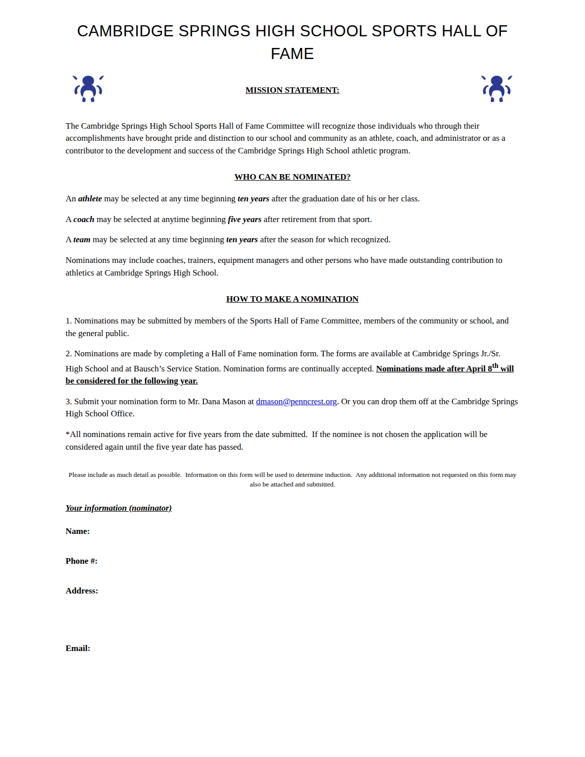Cambridge Springs High School Sports Hall of Fame
MISSION STATEMENT:
The Cambridge Springs High School Sports Hall of Fame Committee will recognize those individuals who through their accomplishments have brought pride and distinction to our school and community as an athlete, coach, and administrator or as a contributor to the development and success of the Cambridge Springs High School athletic program.
WHO CAN BE NOMINATED?
An athlete may be selected at any time beginning ten years after the graduation date of his or her class.
A coach may be selected at anytime beginning five years after retirement from that sport.
A team may be selected at any time beginning ten years after the season for which recognized.
Nominations may include coaches, trainers, equipment managers and other persons who have made outstanding contribution to athletics at Cambridge Springs High School.
HOW TO MAKE A NOMINATION
1. Nominations may be submitted by members of the Sports Hall of Fame Committee, members of the community or school, and the general public.
2. Nominations are made by completing a Hall of Fame nomination form. The forms are available at Cambridge Springs Jr./Sr. High School and at Bausch’s Service Station. Nomination forms are continually accepted. Nominations made after April 8th will be considered for the following year.
3. Submit your nomination form to Mr. Dana Mason at dmason@penncrest.org. Or you can drop them off at the Cambridge Springs High School Office.
*All nominations remain active for five years from the date submitted. If the nominee is not chosen the application will be considered again until the five year date has passed.
Please include as much detail as possible. Information on this form will be used to determine induction. Any additional information not requested on this form may also be attached and submitted.
Your information (nominator)
Name:
Phone #:
Address:
Email: